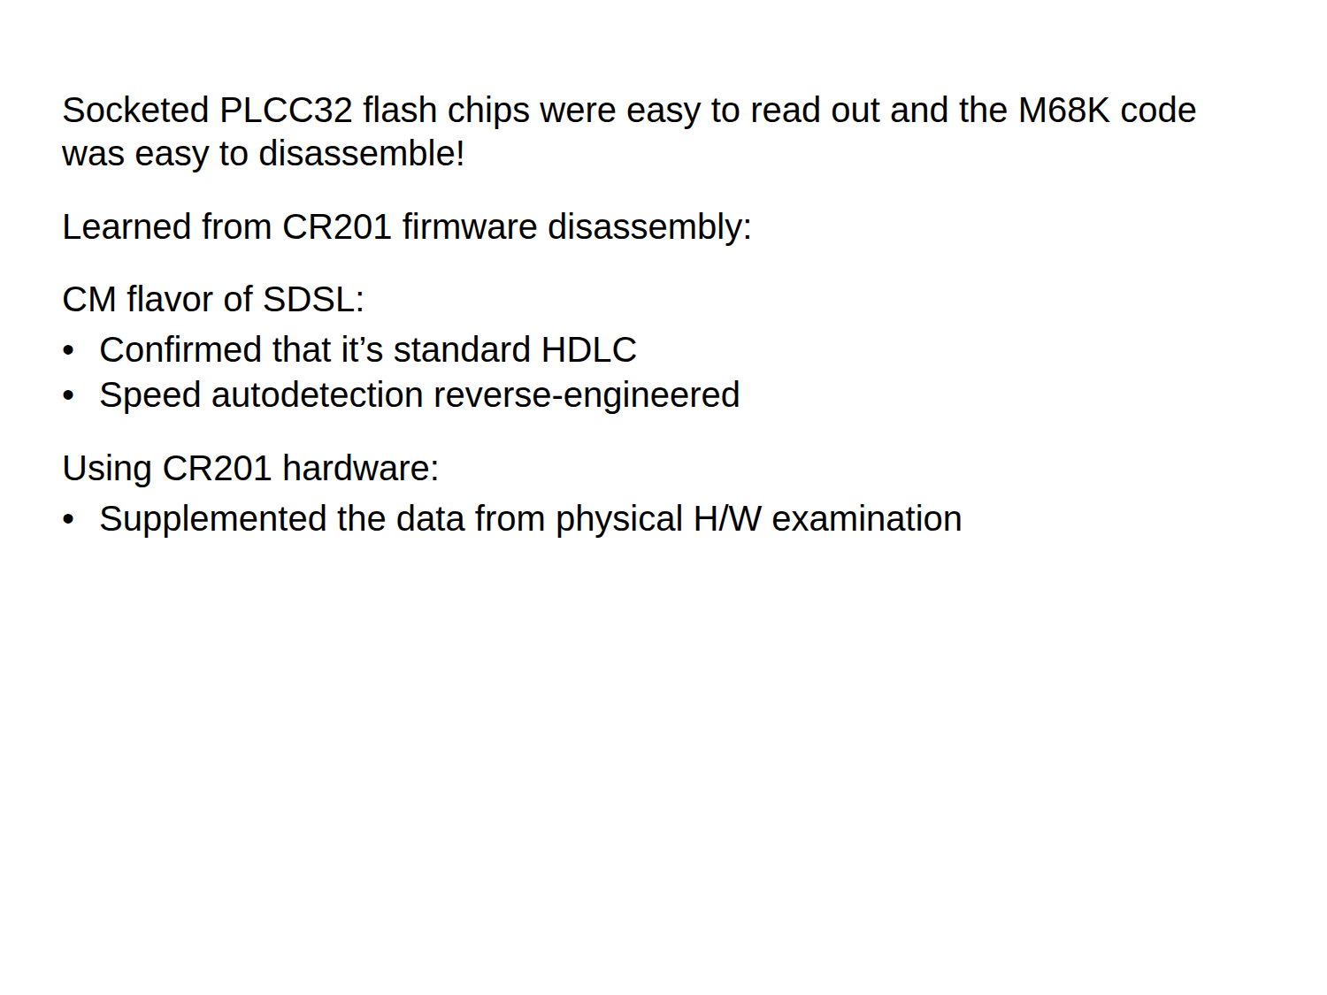Socketed PLCC32 flash chips were easy to read out and the M68K code was easy to disassemble!
Learned from CR201 firmware disassembly:
CM flavor of SDSL:
Confirmed that it’s standard HDLC
Speed autodetection reverse-engineered
Using CR201 hardware:
Supplemented the data from physical H/W examination